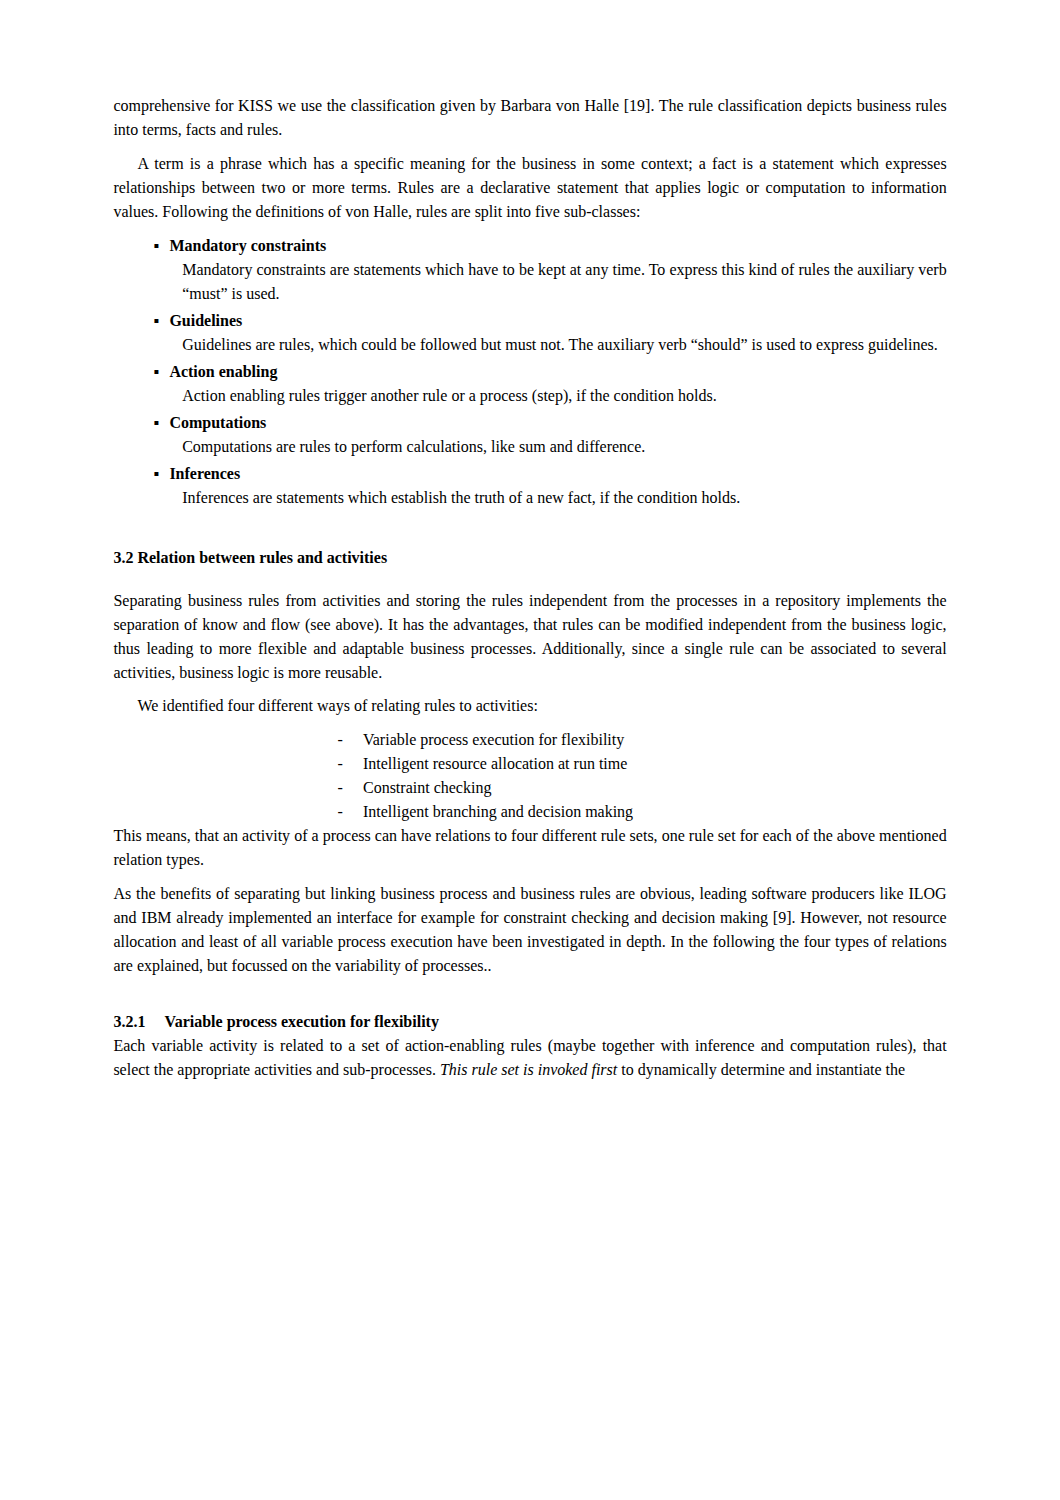comprehensive for KISS we use the classification given by Barbara von Halle [19]. The rule classification depicts business rules into terms, facts and rules.
A term is a phrase which has a specific meaning for the business in some context; a fact is a statement which expresses relationships between two or more terms. Rules are a declarative statement that applies logic or computation to information values. Following the definitions of von Halle, rules are split into five sub-classes:
▪Mandatory constraints Mandatory constraints are statements which have to be kept at any time. To express this kind of rules the auxiliary verb “must” is used.
▪Guidelines Guidelines are rules, which could be followed but must not. The auxiliary verb “should” is used to express guidelines.
▪Action enabling Action enabling rules trigger another rule or a process (step), if the condition holds.
▪Computations Computations are rules to perform calculations, like sum and difference.
▪Inferences Inferences are statements which establish the truth of a new fact, if the condition holds.
3.2 Relation between rules and activities
Separating business rules from activities and storing the rules independent from the processes in a repository implements the separation of know and flow (see above). It has the advantages, that rules can be modified independent from the business logic, thus leading to more flexible and adaptable business processes. Additionally, since a single rule can be associated to several activities, business logic is more reusable.
We identified four different ways of relating rules to activities:
-Variable process execution for flexibility
-Intelligent resource allocation at run time
-Constraint checking
-Intelligent branching and decision making
This means, that an activity of a process can have relations to four different rule sets, one rule set for each of the above mentioned relation types.
As the benefits of separating but linking business process and business rules are obvious, leading software producers like ILOG and IBM already implemented an interface for example for constraint checking and decision making [9]. However, not resource allocation and least of all variable process execution have been investigated in depth. In the following the four types of relations are explained, but focussed on the variability of processes..
3.2.1 Variable process execution for flexibility
Each variable activity is related to a set of action-enabling rules (maybe together with inference and computation rules), that select the appropriate activities and sub-processes. This rule set is invoked first to dynamically determine and instantiate the